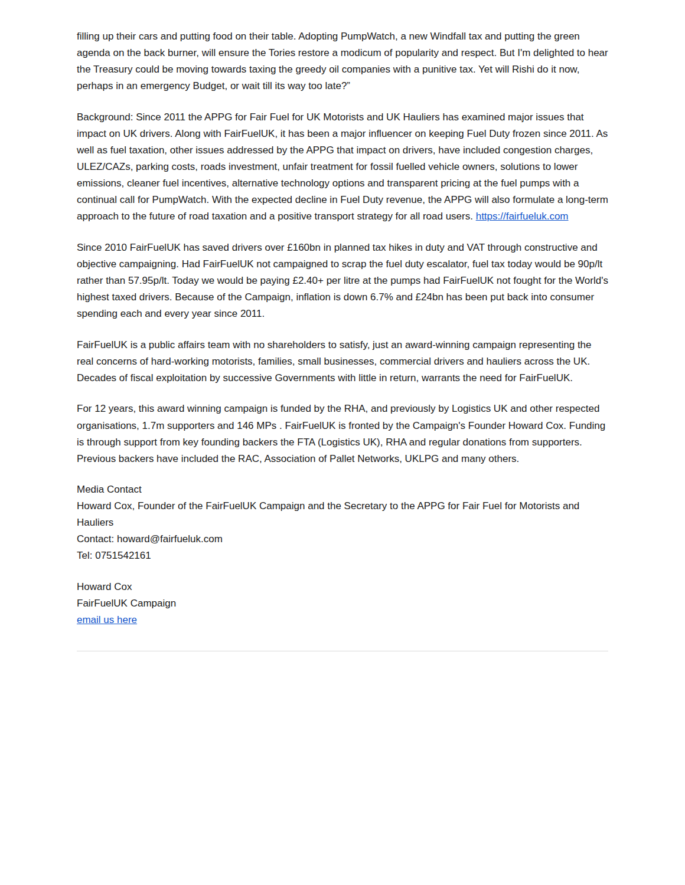filling up their cars and putting food on their table. Adopting PumpWatch, a new Windfall tax and putting the green agenda on the back burner, will ensure the Tories restore a modicum of popularity and respect. But I'm delighted to hear the Treasury could be moving towards taxing the greedy oil companies with a punitive tax. Yet will Rishi do it now, perhaps in an emergency Budget, or wait till its way too late?”
Background: Since 2011 the APPG for Fair Fuel for UK Motorists and UK Hauliers has examined major issues that impact on UK drivers. Along with FairFuelUK, it has been a major influencer on keeping Fuel Duty frozen since 2011. As well as fuel taxation, other issues addressed by the APPG that impact on drivers, have included congestion charges, ULEZ/CAZs, parking costs, roads investment, unfair treatment for fossil fuelled vehicle owners, solutions to lower emissions, cleaner fuel incentives, alternative technology options and transparent pricing at the fuel pumps with a continual call for PumpWatch. With the expected decline in Fuel Duty revenue, the APPG will also formulate a long-term approach to the future of road taxation and a positive transport strategy for all road users. https://fairfueluk.com
Since 2010 FairFuelUK has saved drivers over £160bn in planned tax hikes in duty and VAT through constructive and objective campaigning. Had FairFuelUK not campaigned to scrap the fuel duty escalator, fuel tax today would be 90p/lt rather than 57.95p/lt. Today we would be paying £2.40+ per litre at the pumps had FairFuelUK not fought for the World's highest taxed drivers. Because of the Campaign, inflation is down 6.7% and £24bn has been put back into consumer spending each and every year since 2011.
FairFuelUK is a public affairs team with no shareholders to satisfy, just an award-winning campaign representing the real concerns of hard-working motorists, families, small businesses, commercial drivers and hauliers across the UK. Decades of fiscal exploitation by successive Governments with little in return, warrants the need for FairFuelUK.
For 12 years, this award winning campaign is funded by the RHA, and previously by Logistics UK and other respected organisations, 1.7m supporters and 146 MPs . FairFuelUK is fronted by the Campaign's Founder Howard Cox. Funding is through support from key founding backers the FTA (Logistics UK), RHA and regular donations from supporters. Previous backers have included the RAC, Association of Pallet Networks, UKLPG and many others.
Media Contact
Howard Cox, Founder of the FairFuelUK Campaign and the Secretary to the APPG for Fair Fuel for Motorists and Hauliers
Contact: howard@fairfueluk.com
Tel: 0751542161
Howard Cox
FairFuelUK Campaign
email us here